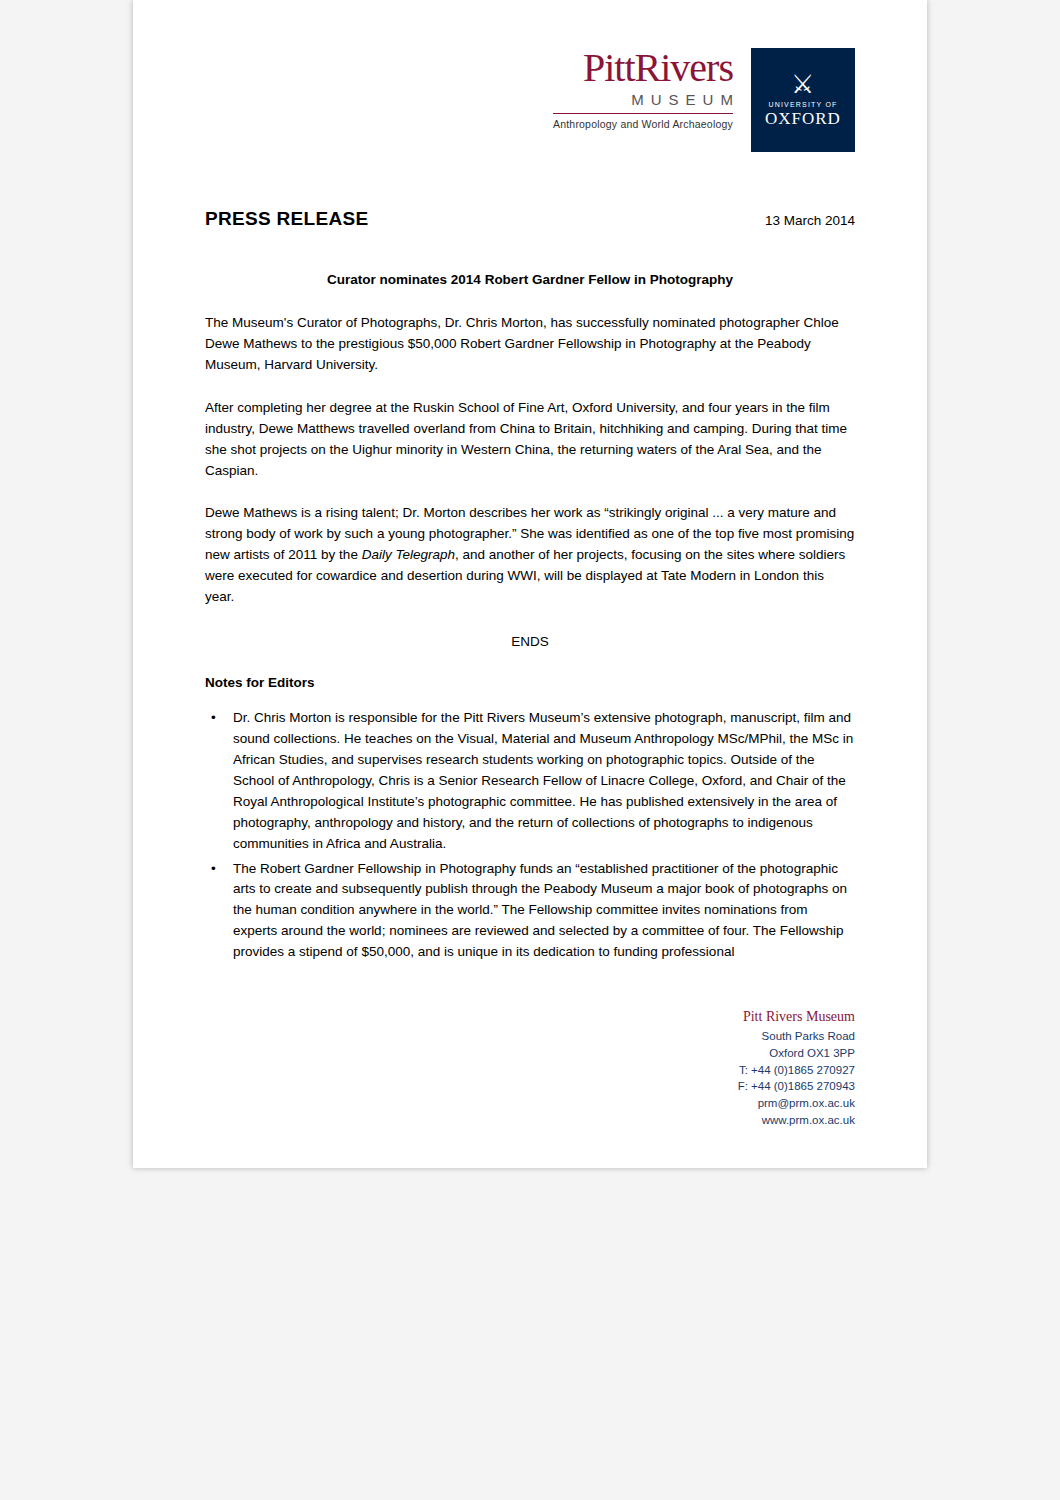PittRivers
MUSEUM
Anthropology and World Archaeology
⚔
University of
OXFORD
PRESS RELEASE
13 March 2014
Curator nominates 2014 Robert Gardner Fellow in Photography
The Museum's Curator of Photographs, Dr. Chris Morton, has successfully nominated photographer Chloe Dewe Mathews to the prestigious $50,000 Robert Gardner Fellowship in Photography at the Peabody Museum, Harvard University.
After completing her degree at the Ruskin School of Fine Art, Oxford University, and four years in the film industry, Dewe Matthews travelled overland from China to Britain, hitchhiking and camping. During that time she shot projects on the Uighur minority in Western China, the returning waters of the Aral Sea, and the Caspian.
Dewe Mathews is a rising talent; Dr. Morton describes her work as “strikingly original ... a very mature and strong body of work by such a young photographer.” She was identified as one of the top five most promising new artists of 2011 by the Daily Telegraph, and another of her projects, focusing on the sites where soldiers were executed for cowardice and desertion during WWI, will be displayed at Tate Modern in London this year.
ENDS
Notes for Editors
Dr. Chris Morton is responsible for the Pitt Rivers Museum’s extensive photograph, manuscript, film and sound collections. He teaches on the Visual, Material and Museum Anthropology MSc/MPhil, the MSc in African Studies, and supervises research students working on photographic topics. Outside of the School of Anthropology, Chris is a Senior Research Fellow of Linacre College, Oxford, and Chair of the Royal Anthropological Institute’s photographic committee. He has published extensively in the area of photography, anthropology and history, and the return of collections of photographs to indigenous communities in Africa and Australia.
The Robert Gardner Fellowship in Photography funds an “established practitioner of the photographic arts to create and subsequently publish through the Peabody Museum a major book of photographs on the human condition anywhere in the world.” The Fellowship committee invites nominations from experts around the world; nominees are reviewed and selected by a committee of four. The Fellowship provides a stipend of $50,000, and is unique in its dedication to funding professional
Pitt Rivers Museum
South Parks Road
Oxford OX1 3PP
T: +44 (0)1865 270927
F: +44 (0)1865 270943
prm@prm.ox.ac.uk
www.prm.ox.ac.uk